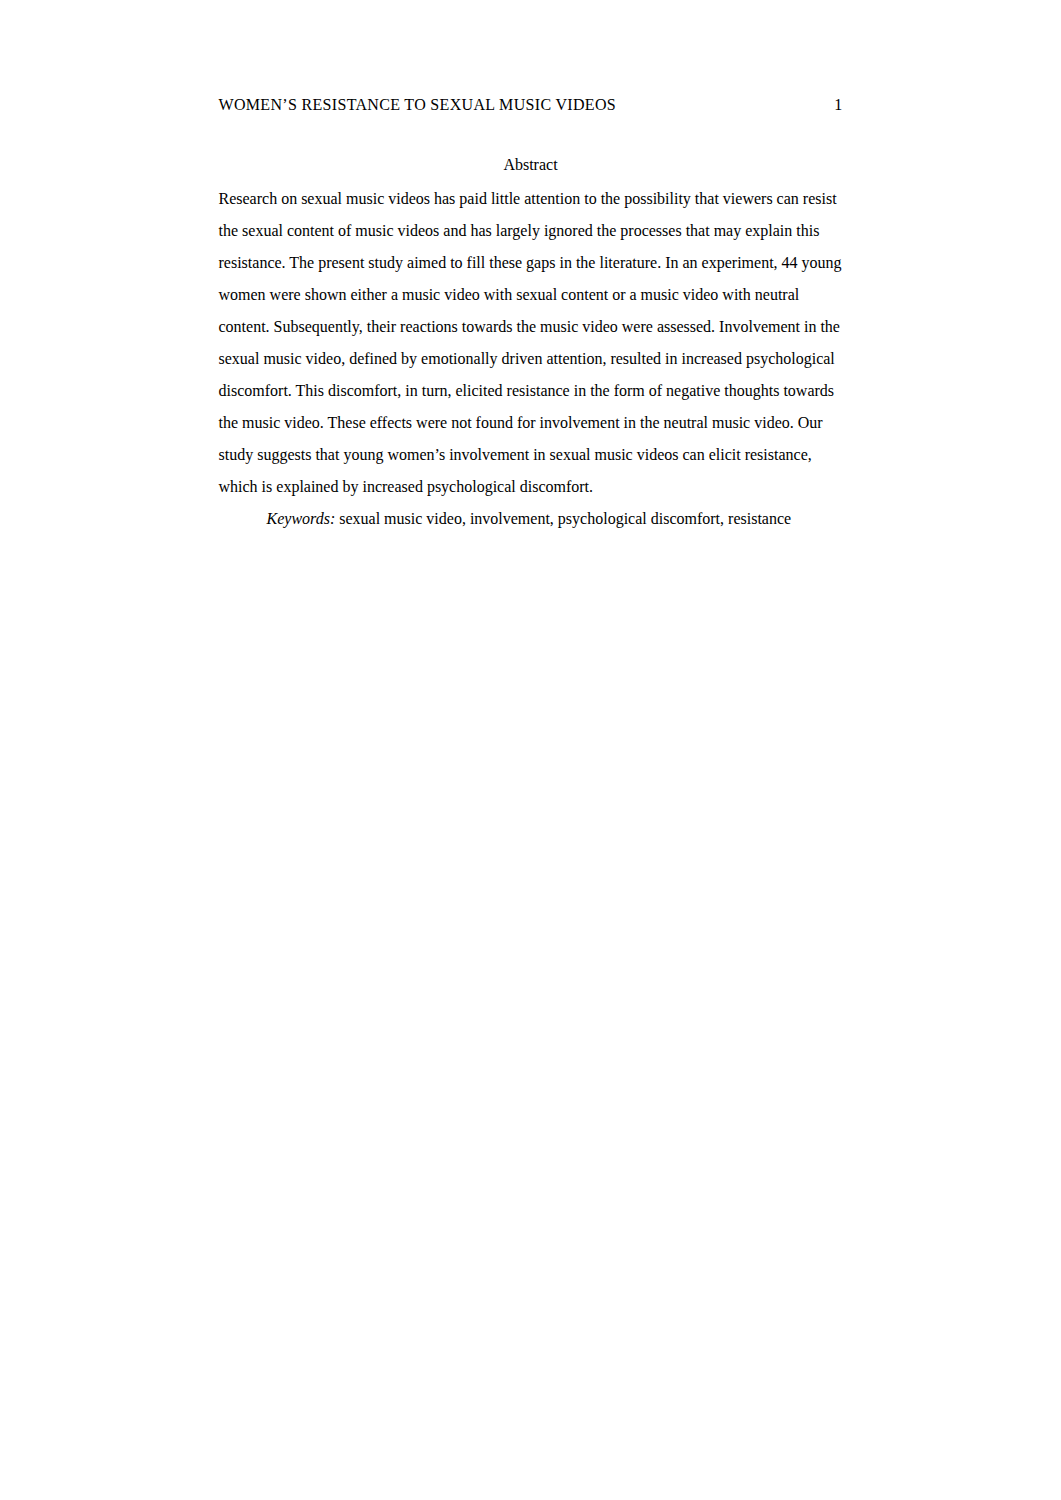Women’s Resistance to Sexual Music Videos 1
Abstract
Research on sexual music videos has paid little attention to the possibility that viewers can resist the sexual content of music videos and has largely ignored the processes that may explain this resistance. The present study aimed to fill these gaps in the literature. In an experiment, 44 young women were shown either a music video with sexual content or a music video with neutral content. Subsequently, their reactions towards the music video were assessed. Involvement in the sexual music video, defined by emotionally driven attention, resulted in increased psychological discomfort. This discomfort, in turn, elicited resistance in the form of negative thoughts towards the music video. These effects were not found for involvement in the neutral music video. Our study suggests that young women’s involvement in sexual music videos can elicit resistance, which is explained by increased psychological discomfort.
Keywords: sexual music video, involvement, psychological discomfort, resistance